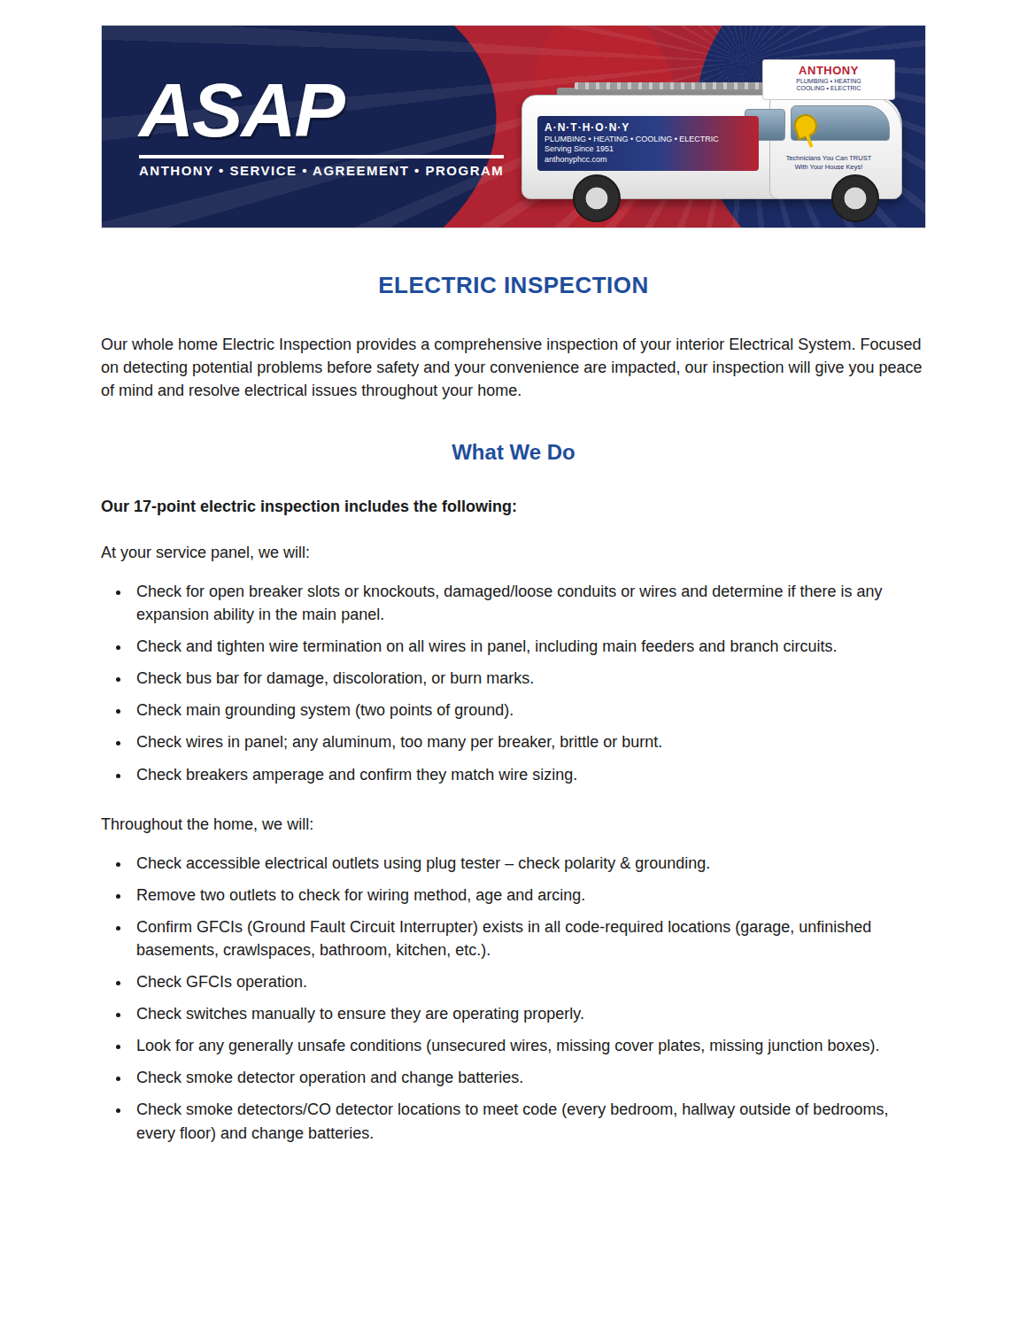ASAP
ANTHONY • SERVICE • AGREEMENT • PROGRAM
A·N·T·H·O·N·Y PLUMBING • HEATING • COOLING • ELECTRIC
Serving Since 1951
anthonyphcc.com
ANTHONY PLUMBING • HEATING COOLING • ELECTRIC
Technicians You Can TRUST
With Your House Keys!
ELECTRIC INSPECTION
Our whole home Electric Inspection provides a comprehensive inspection of your interior Electrical System. Focused on detecting potential problems before safety and your convenience are impacted, our inspection will give you peace of mind and resolve electrical issues throughout your home.
What We Do
Our 17-point electric inspection includes the following:
At your service panel, we will:
Check for open breaker slots or knockouts, damaged/loose conduits or wires and determine if there is any expansion ability in the main panel.
Check and tighten wire termination on all wires in panel, including main feeders and branch circuits.
Check bus bar for damage, discoloration, or burn marks.
Check main grounding system (two points of ground).
Check wires in panel; any aluminum, too many per breaker, brittle or burnt.
Check breakers amperage and confirm they match wire sizing.
Throughout the home, we will:
Check accessible electrical outlets using plug tester – check polarity & grounding.
Remove two outlets to check for wiring method, age and arcing.
Confirm GFCIs (Ground Fault Circuit Interrupter) exists in all code-required locations (garage, unfinished basements, crawlspaces, bathroom, kitchen, etc.).
Check GFCIs operation.
Check switches manually to ensure they are operating properly.
Look for any generally unsafe conditions (unsecured wires, missing cover plates, missing junction boxes).
Check smoke detector operation and change batteries.
Check smoke detectors/CO detector locations to meet code (every bedroom, hallway outside of bedrooms, every floor) and change batteries.